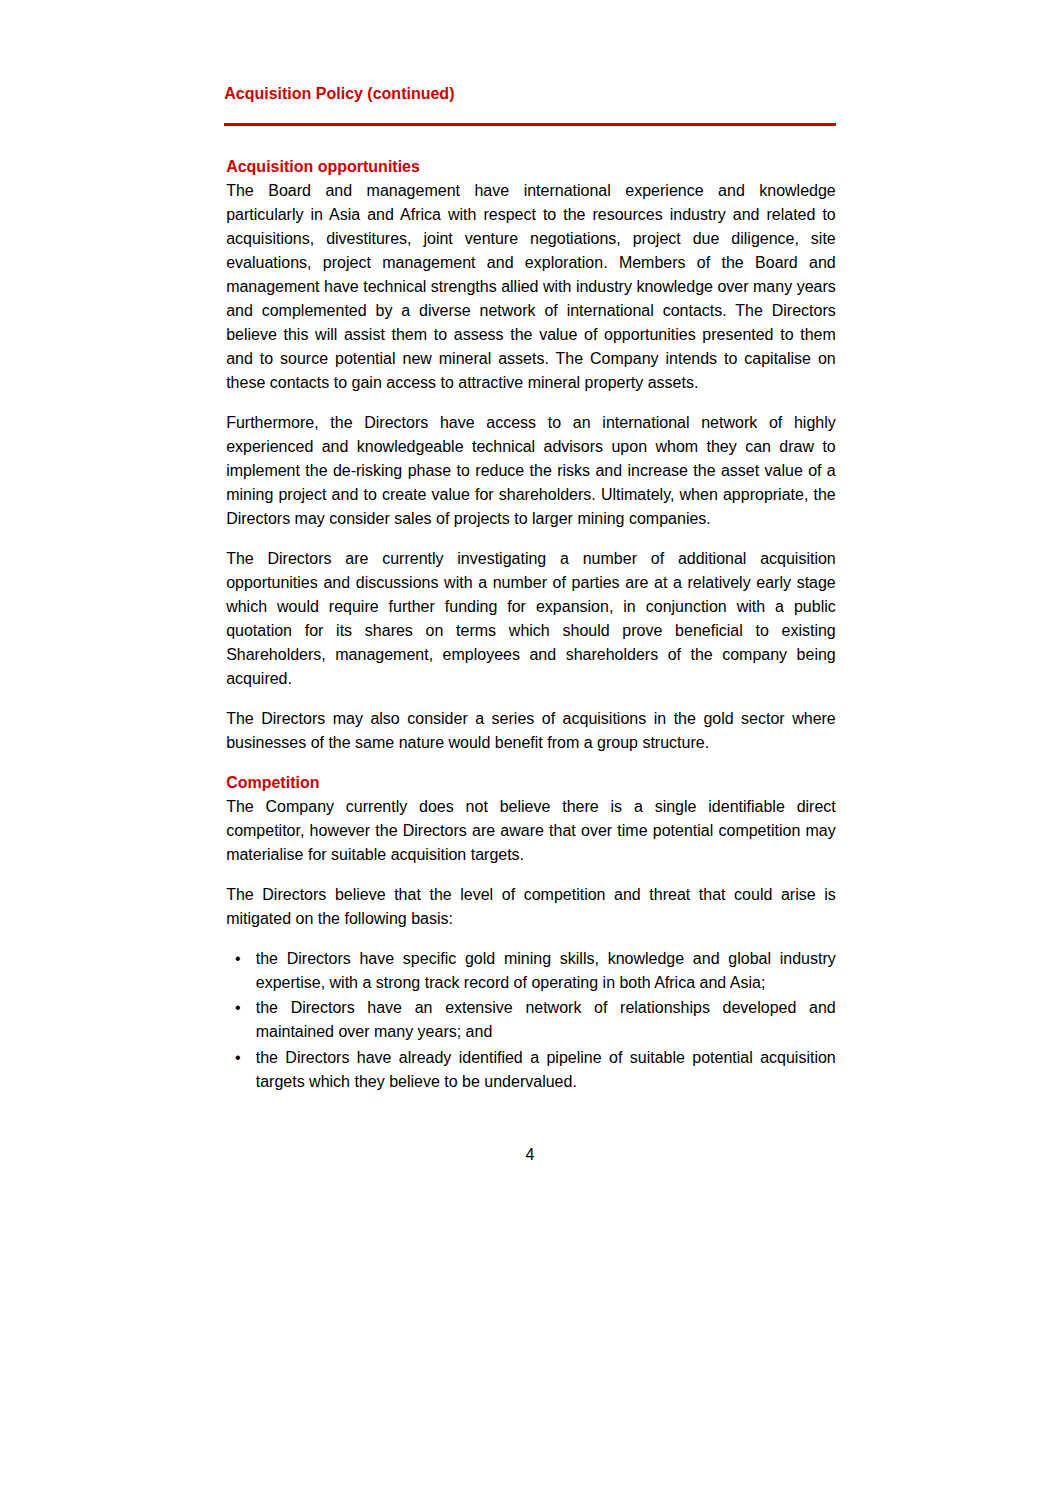Acquisition Policy (continued)
Acquisition opportunities
The Board and management have international experience and knowledge particularly in Asia and Africa with respect to the resources industry and related to acquisitions, divestitures, joint venture negotiations, project due diligence, site evaluations, project management and exploration. Members of the Board and management have technical strengths allied with industry knowledge over many years and complemented by a diverse network of international contacts. The Directors believe this will assist them to assess the value of opportunities presented to them and to source potential new mineral assets. The Company intends to capitalise on these contacts to gain access to attractive mineral property assets.
Furthermore, the Directors have access to an international network of highly experienced and knowledgeable technical advisors upon whom they can draw to implement the de-risking phase to reduce the risks and increase the asset value of a mining project and to create value for shareholders. Ultimately, when appropriate, the Directors may consider sales of projects to larger mining companies.
The Directors are currently investigating a number of additional acquisition opportunities and discussions with a number of parties are at a relatively early stage which would require further funding for expansion, in conjunction with a public quotation for its shares on terms which should prove beneficial to existing Shareholders, management, employees and shareholders of the company being acquired.
The Directors may also consider a series of acquisitions in the gold sector where businesses of the same nature would benefit from a group structure.
Competition
The Company currently does not believe there is a single identifiable direct competitor, however the Directors are aware that over time potential competition may materialise for suitable acquisition targets.
The Directors believe that the level of competition and threat that could arise is mitigated on the following basis:
the Directors have specific gold mining skills, knowledge and global industry expertise, with a strong track record of operating in both Africa and Asia;
the Directors have an extensive network of relationships developed and maintained over many years; and
the Directors have already identified a pipeline of suitable potential acquisition targets which they believe to be undervalued.
4